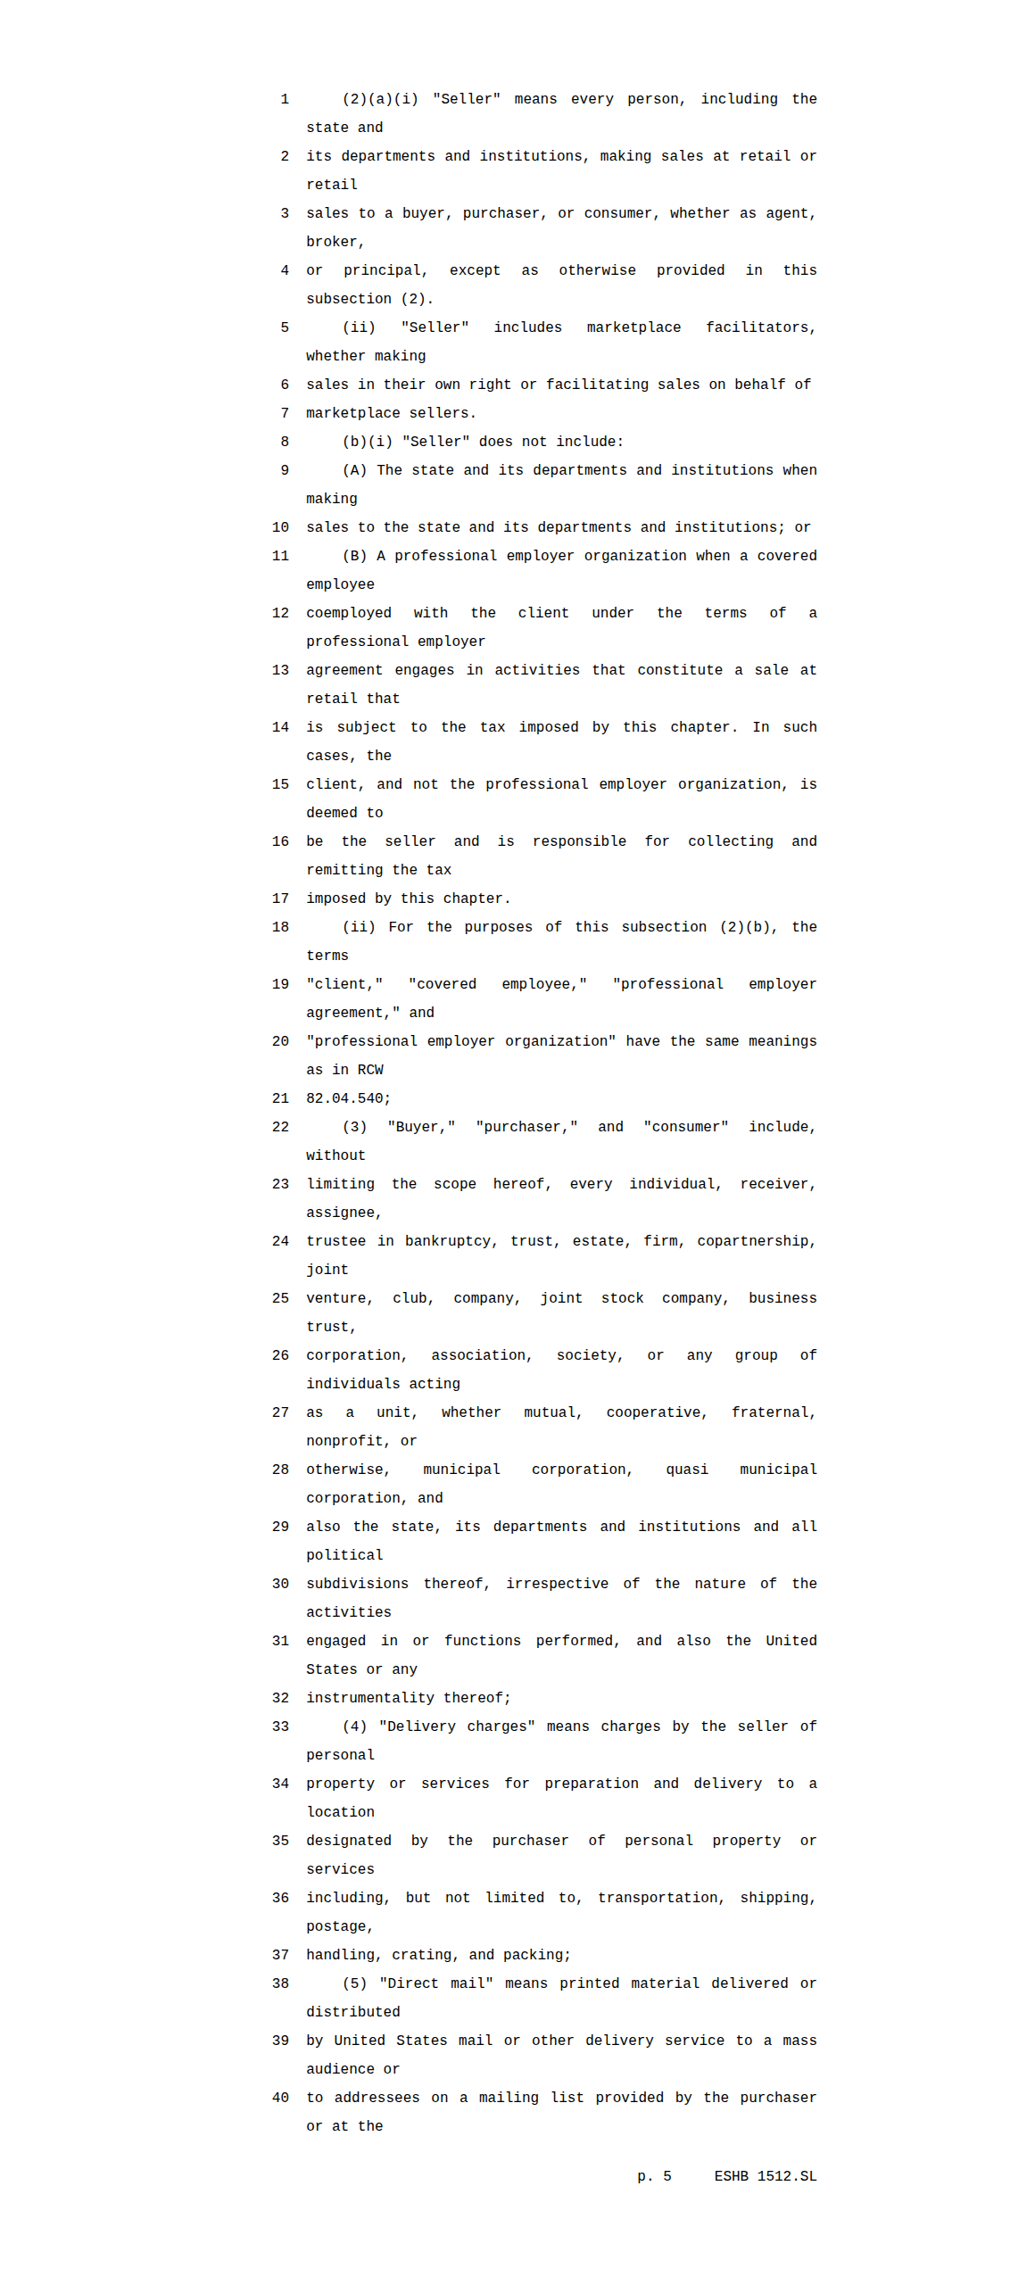(2)(a)(i) "Seller" means every person, including the state and
its departments and institutions, making sales at retail or retail
sales to a buyer, purchaser, or consumer, whether as agent, broker,
or principal, except as otherwise provided in this subsection (2).
(ii) "Seller" includes marketplace facilitators, whether making
sales in their own right or facilitating sales on behalf of
marketplace sellers.
(b)(i) "Seller" does not include:
(A) The state and its departments and institutions when making
sales to the state and its departments and institutions; or
(B) A professional employer organization when a covered employee
coemployed with the client under the terms of a professional employer
agreement engages in activities that constitute a sale at retail that
is subject to the tax imposed by this chapter. In such cases, the
client, and not the professional employer organization, is deemed to
be the seller and is responsible for collecting and remitting the tax
imposed by this chapter.
(ii) For the purposes of this subsection (2)(b), the terms
"client," "covered employee," "professional employer agreement," and
"professional employer organization" have the same meanings as in RCW
82.04.540;
(3) "Buyer," "purchaser," and "consumer" include, without
limiting the scope hereof, every individual, receiver, assignee,
trustee in bankruptcy, trust, estate, firm, copartnership, joint
venture, club, company, joint stock company, business trust,
corporation, association, society, or any group of individuals acting
as a unit, whether mutual, cooperative, fraternal, nonprofit, or
otherwise, municipal corporation, quasi municipal corporation, and
also the state, its departments and institutions and all political
subdivisions thereof, irrespective of the nature of the activities
engaged in or functions performed, and also the United States or any
instrumentality thereof;
(4) "Delivery charges" means charges by the seller of personal
property or services for preparation and delivery to a location
designated by the purchaser of personal property or services
including, but not limited to, transportation, shipping, postage,
handling, crating, and packing;
(5) "Direct mail" means printed material delivered or distributed
by United States mail or other delivery service to a mass audience or
to addressees on a mailing list provided by the purchaser or at the
p. 5 ESHB 1512.SL